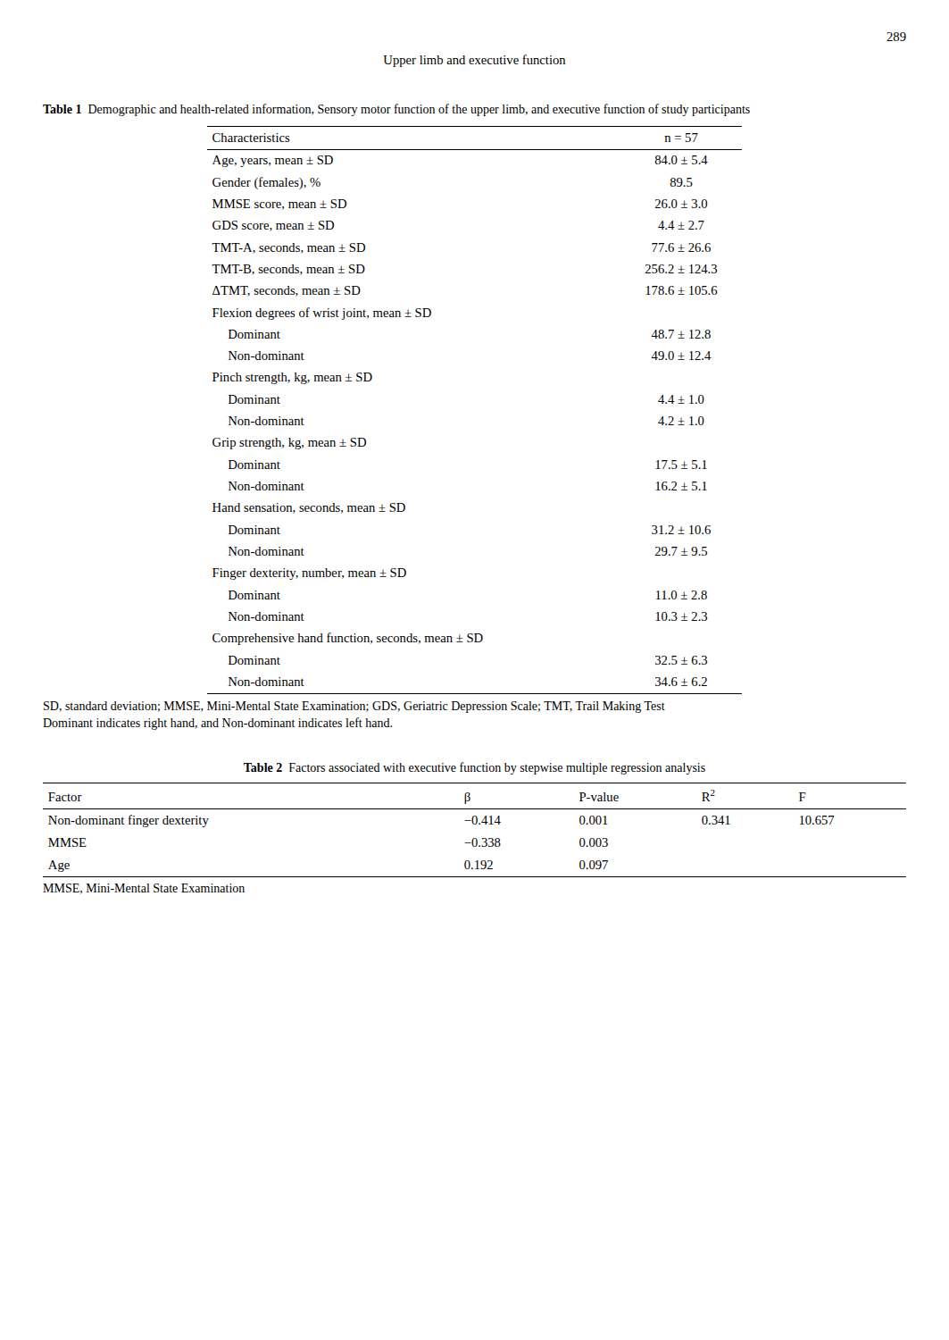289
Upper limb and executive function
Table 1 Demographic and health-related information, Sensory motor function of the upper limb, and executive function of study participants
| Characteristics | n = 57 |
| --- | --- |
| Age, years, mean ± SD | 84.0 ± 5.4 |
| Gender (females), % | 89.5 |
| MMSE score, mean ± SD | 26.0 ± 3.0 |
| GDS score, mean ± SD | 4.4 ± 2.7 |
| TMT-A, seconds, mean ± SD | 77.6 ± 26.6 |
| TMT-B, seconds, mean ± SD | 256.2 ± 124.3 |
| ΔTMT, seconds, mean ± SD | 178.6 ± 105.6 |
| Flexion degrees of wrist joint, mean ± SD | |
| Dominant | 48.7 ± 12.8 |
| Non-dominant | 49.0 ± 12.4 |
| Pinch strength, kg, mean ± SD | |
| Dominant | 4.4 ± 1.0 |
| Non-dominant | 4.2 ± 1.0 |
| Grip strength, kg, mean ± SD | |
| Dominant | 17.5 ± 5.1 |
| Non-dominant | 16.2 ± 5.1 |
| Hand sensation, seconds, mean ± SD | |
| Dominant | 31.2 ± 10.6 |
| Non-dominant | 29.7 ± 9.5 |
| Finger dexterity, number, mean ± SD | |
| Dominant | 11.0 ± 2.8 |
| Non-dominant | 10.3 ± 2.3 |
| Comprehensive hand function, seconds, mean ± SD | |
| Dominant | 32.5 ± 6.3 |
| Non-dominant | 34.6 ± 6.2 |
SD, standard deviation; MMSE, Mini-Mental State Examination; GDS, Geriatric Depression Scale; TMT, Trail Making Test
Dominant indicates right hand, and Non-dominant indicates left hand.
Table 2 Factors associated with executive function by stepwise multiple regression analysis
| Factor | β | P-value | R 2 | F |
| --- | --- | --- | --- | --- |
| Non-dominant finger dexterity | −0.414 | 0.001 | 0.341 | 10.657 |
| MMSE | −0.338 | 0.003 | | |
| Age | 0.192 | 0.097 | | |
MMSE, Mini-Mental State Examination